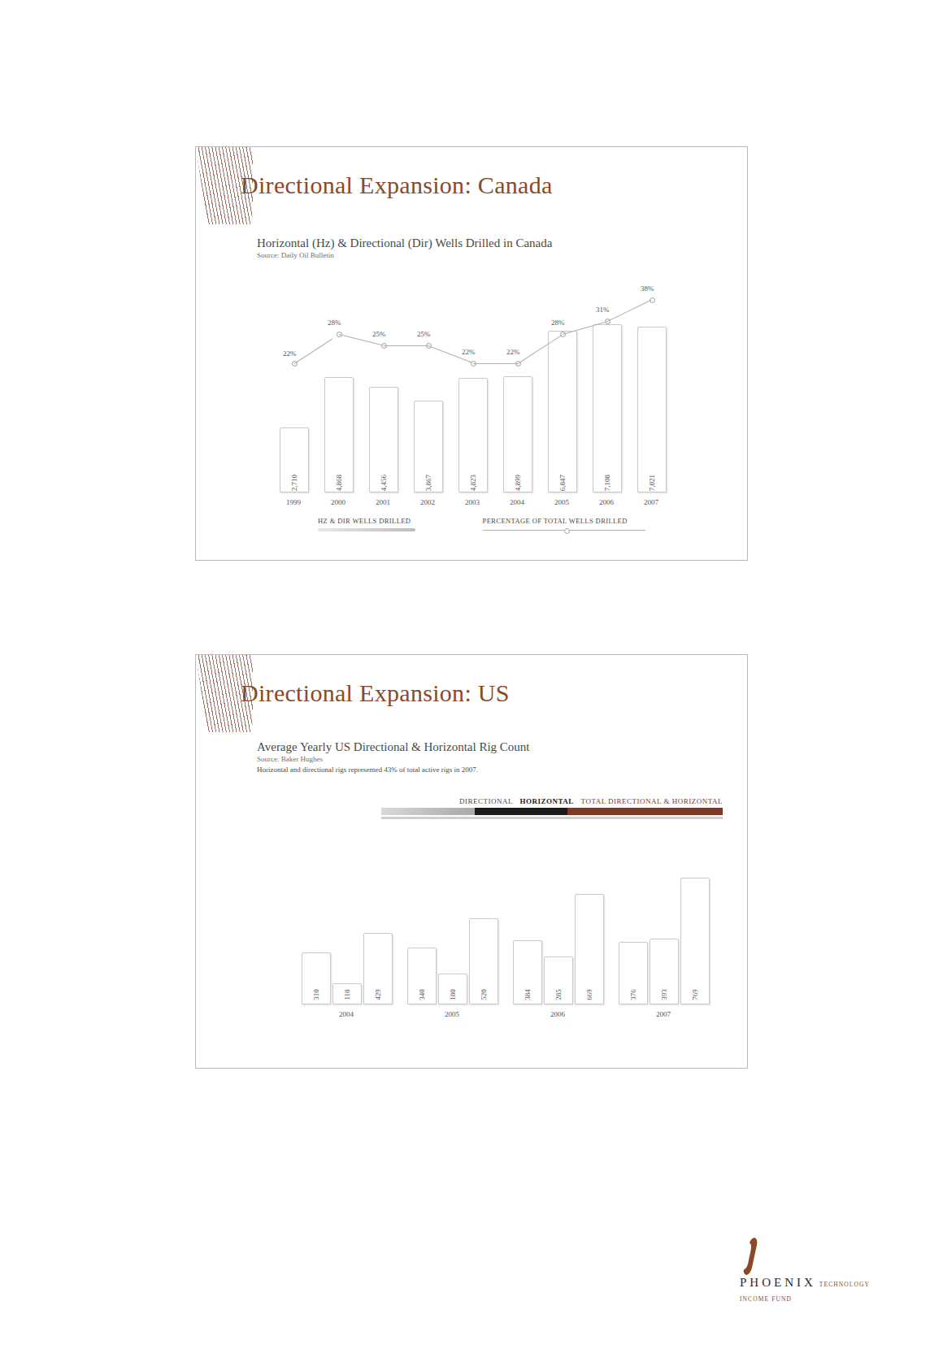Directional Expansion: Canada
Horizontal (Hz) & Directional (Dir) Wells Drilled in Canada
Source: Daily Oil Bulletin
2,710
4,868
4,456
3,867
4,823
4,899
6,847
7,108
7,021
22%
28%
25%
25%
22%
22%
28%
31%
38%
1999 2000 2001 2002 2003 2004 2005 2006 2007
HZ & DIR WELLS DRILLED
PERCENTAGE OF TOTAL WELLS DRILLED
Directional Expansion: US
Average Yearly US Directional & Horizontal Rig Count
Source: Baker Hughes
Horizontal and directional rigs represented 43% of total active rigs in 2007.
DIRECTIONAL HORIZONTAL TOTAL DIRECTIONAL & HORIZONTAL
310
118
429
340
180
520
384
285
669
376
393
769
2004 2005 2006 2007
PHOENIX TECHNOLOGY INCOME FUND